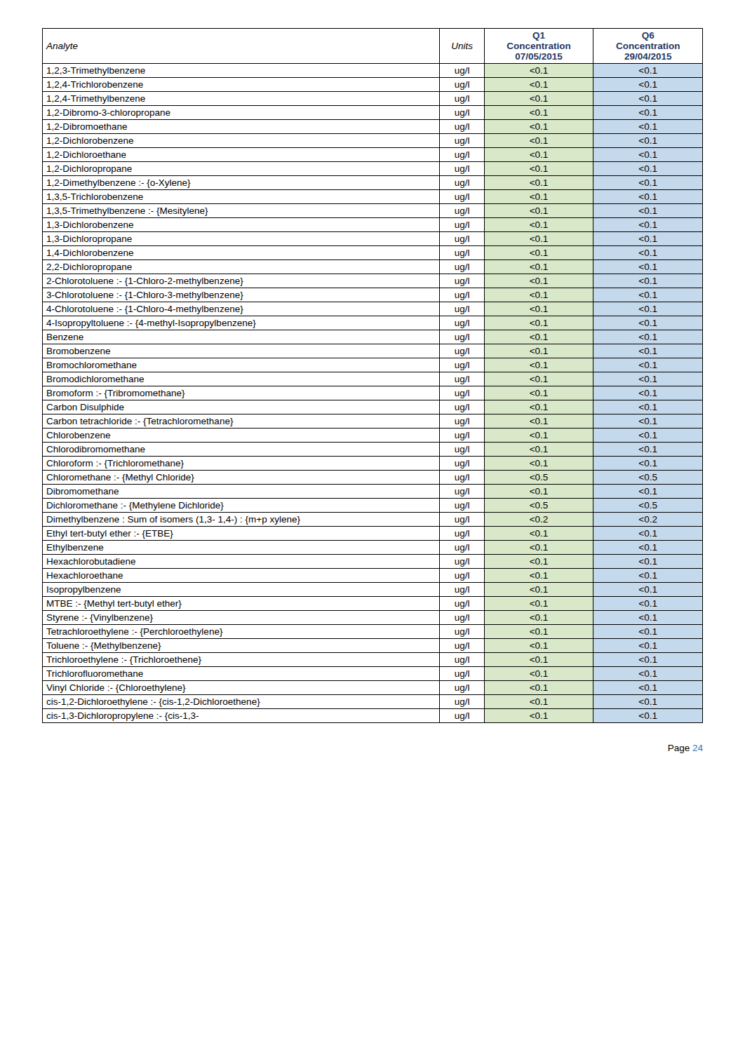| Analyte | Units | Q1 Concentration 07/05/2015 | Q6 Concentration 29/04/2015 |
| --- | --- | --- | --- |
| 1,2,3-Trimethylbenzene | ug/l | <0.1 | <0.1 |
| 1,2,4-Trichlorobenzene | ug/l | <0.1 | <0.1 |
| 1,2,4-Trimethylbenzene | ug/l | <0.1 | <0.1 |
| 1,2-Dibromo-3-chloropropane | ug/l | <0.1 | <0.1 |
| 1,2-Dibromoethane | ug/l | <0.1 | <0.1 |
| 1,2-Dichlorobenzene | ug/l | <0.1 | <0.1 |
| 1,2-Dichloroethane | ug/l | <0.1 | <0.1 |
| 1,2-Dichloropropane | ug/l | <0.1 | <0.1 |
| 1,2-Dimethylbenzene :- {o-Xylene} | ug/l | <0.1 | <0.1 |
| 1,3,5-Trichlorobenzene | ug/l | <0.1 | <0.1 |
| 1,3,5-Trimethylbenzene :- {Mesitylene} | ug/l | <0.1 | <0.1 |
| 1,3-Dichlorobenzene | ug/l | <0.1 | <0.1 |
| 1,3-Dichloropropane | ug/l | <0.1 | <0.1 |
| 1,4-Dichlorobenzene | ug/l | <0.1 | <0.1 |
| 2,2-Dichloropropane | ug/l | <0.1 | <0.1 |
| 2-Chlorotoluene :- {1-Chloro-2-methylbenzene} | ug/l | <0.1 | <0.1 |
| 3-Chlorotoluene :- {1-Chloro-3-methylbenzene} | ug/l | <0.1 | <0.1 |
| 4-Chlorotoluene :- {1-Chloro-4-methylbenzene} | ug/l | <0.1 | <0.1 |
| 4-Isopropyltoluene :- {4-methyl-Isopropylbenzene} | ug/l | <0.1 | <0.1 |
| Benzene | ug/l | <0.1 | <0.1 |
| Bromobenzene | ug/l | <0.1 | <0.1 |
| Bromochloromethane | ug/l | <0.1 | <0.1 |
| Bromodichloromethane | ug/l | <0.1 | <0.1 |
| Bromoform :- {Tribromomethane} | ug/l | <0.1 | <0.1 |
| Carbon Disulphide | ug/l | <0.1 | <0.1 |
| Carbon tetrachloride :- {Tetrachloromethane} | ug/l | <0.1 | <0.1 |
| Chlorobenzene | ug/l | <0.1 | <0.1 |
| Chlorodibromomethane | ug/l | <0.1 | <0.1 |
| Chloroform :- {Trichloromethane} | ug/l | <0.1 | <0.1 |
| Chloromethane :- {Methyl Chloride} | ug/l | <0.5 | <0.5 |
| Dibromomethane | ug/l | <0.1 | <0.1 |
| Dichloromethane :- {Methylene Dichloride} | ug/l | <0.5 | <0.5 |
| Dimethylbenzene : Sum of isomers (1,3- 1,4-) : {m+p xylene} | ug/l | <0.2 | <0.2 |
| Ethyl tert-butyl ether :- {ETBE} | ug/l | <0.1 | <0.1 |
| Ethylbenzene | ug/l | <0.1 | <0.1 |
| Hexachlorobutadiene | ug/l | <0.1 | <0.1 |
| Hexachloroethane | ug/l | <0.1 | <0.1 |
| Isopropylbenzene | ug/l | <0.1 | <0.1 |
| MTBE :- {Methyl tert-butyl ether} | ug/l | <0.1 | <0.1 |
| Styrene :- {Vinylbenzene} | ug/l | <0.1 | <0.1 |
| Tetrachloroethylene :- {Perchloroethylene} | ug/l | <0.1 | <0.1 |
| Toluene :- {Methylbenzene} | ug/l | <0.1 | <0.1 |
| Trichloroethylene :- {Trichloroethene} | ug/l | <0.1 | <0.1 |
| Trichlorofluoromethane | ug/l | <0.1 | <0.1 |
| Vinyl Chloride :- {Chloroethylene} | ug/l | <0.1 | <0.1 |
| cis-1,2-Dichloroethylene :- {cis-1,2-Dichloroethene} | ug/l | <0.1 | <0.1 |
| cis-1,3-Dichloropropylene :- {cis-1,3- | ug/l | <0.1 | <0.1 |
Page 24